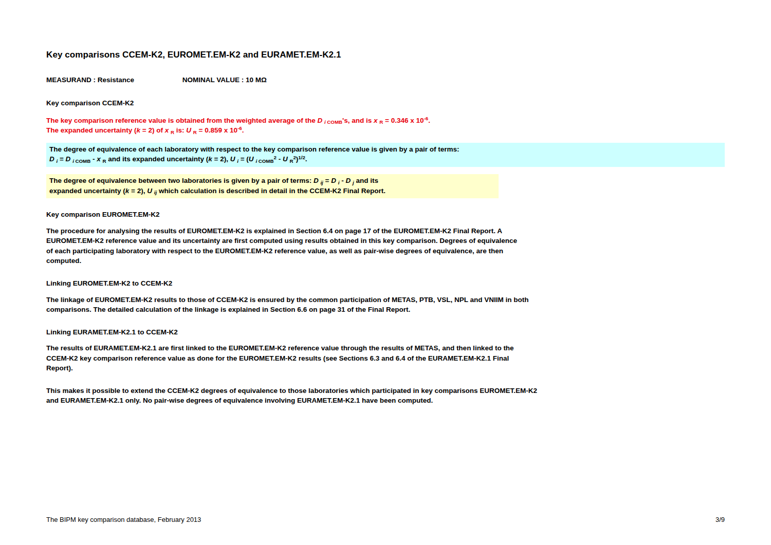Key comparisons CCEM-K2, EUROMET.EM-K2 and EURAMET.EM-K2.1
MEASURAND : Resistance NOMINAL VALUE : 10 MΩ
Key comparison CCEM-K2
The key comparison reference value is obtained from the weighted average of the D i COMB's, and is x R = 0.346 x 10-6.
The expanded uncertainty (k = 2) of x R is: U R = 0.859 x 10-6.
The degree of equivalence of each laboratory with respect to the key comparison reference value is given by a pair of terms:
D i = D i COMB - x R and its expanded uncertainty (k = 2), U i = (U i COMB2 - U R2)1/2.
The degree of equivalence between two laboratories is given by a pair of terms: D ij = D i - D j and its
expanded uncertainty (k = 2), U ij which calculation is described in detail in the CCEM-K2 Final Report.
Key comparison EUROMET.EM-K2
The procedure for analysing the results of EUROMET.EM-K2 is explained in Section 6.4 on page 17 of the EUROMET.EM-K2 Final Report. A
EUROMET.EM-K2 reference value and its uncertainty are first computed using results obtained in this key comparison. Degrees of equivalence
of each participating laboratory with respect to the EUROMET.EM-K2 reference value, as well as pair-wise degrees of equivalence, are then
computed.
Linking EUROMET.EM-K2 to CCEM-K2
The linkage of EUROMET.EM-K2 results to those of CCEM-K2 is ensured by the common participation of METAS, PTB, VSL, NPL and VNIIM in both
comparisons. The detailed calculation of the linkage is explained in Section 6.6 on page 31 of the Final Report.
Linking EURAMET.EM-K2.1 to CCEM-K2
The results of EURAMET.EM-K2.1 are first linked to the EUROMET.EM-K2 reference value through the results of METAS, and then linked to the
CCEM-K2 key comparison reference value as done for the EUROMET.EM-K2 results (see Sections 6.3 and 6.4 of the EURAMET.EM-K2.1 Final
Report).
This makes it possible to extend the CCEM-K2 degrees of equivalence to those laboratories which participated in key comparisons EUROMET.EM-K2
and EURAMET.EM-K2.1 only. No pair-wise degrees of equivalence involving EURAMET.EM-K2.1 have been computed.
The BIPM key comparison database, February 2013 3/9